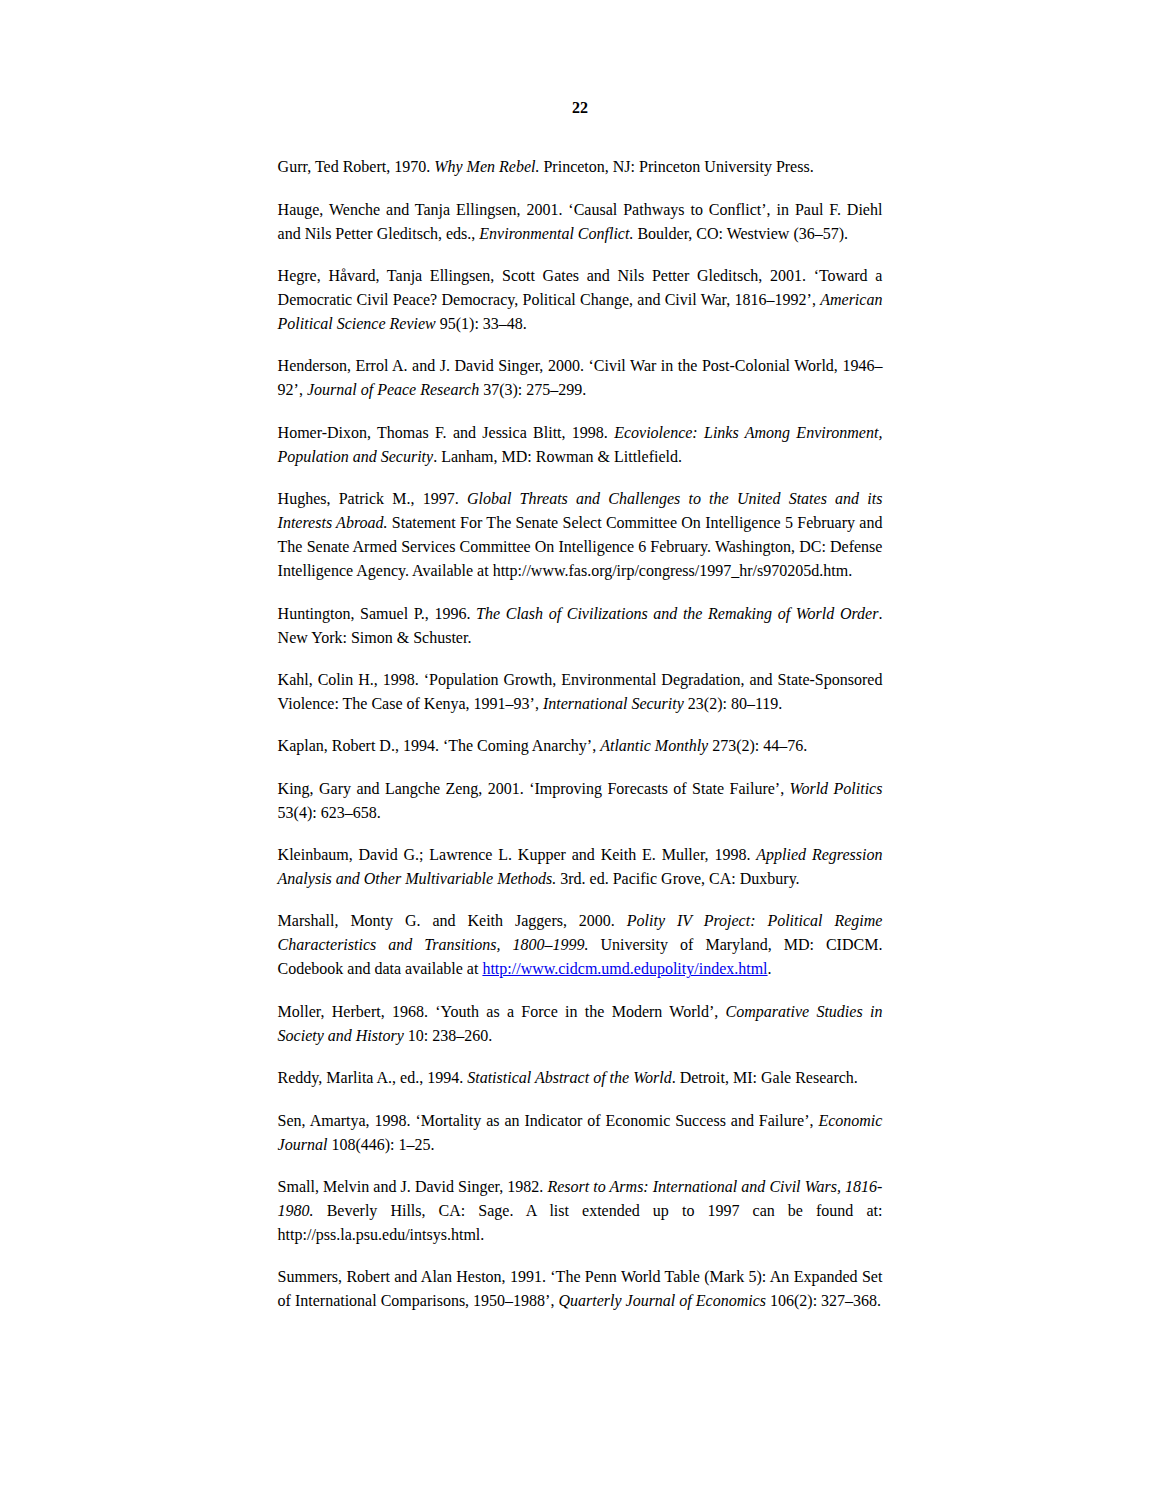22
Gurr, Ted Robert, 1970. Why Men Rebel. Princeton, NJ: Princeton University Press.
Hauge, Wenche and Tanja Ellingsen, 2001. ‘Causal Pathways to Conflict’, in Paul F. Diehl and Nils Petter Gleditsch, eds., Environmental Conflict. Boulder, CO: Westview (36–57).
Hegre, Håvard, Tanja Ellingsen, Scott Gates and Nils Petter Gleditsch, 2001. ‘Toward a Democratic Civil Peace? Democracy, Political Change, and Civil War, 1816–1992’, American Political Science Review 95(1): 33–48.
Henderson, Errol A. and J. David Singer, 2000. ‘Civil War in the Post-Colonial World, 1946–92’, Journal of Peace Research 37(3): 275–299.
Homer-Dixon, Thomas F. and Jessica Blitt, 1998. Ecoviolence: Links Among Environment, Population and Security. Lanham, MD: Rowman & Littlefield.
Hughes, Patrick M., 1997. Global Threats and Challenges to the United States and its Interests Abroad. Statement For The Senate Select Committee On Intelligence 5 February and The Senate Armed Services Committee On Intelligence 6 February. Washington, DC: Defense Intelligence Agency. Available at http://www.fas.org/irp/congress/1997_hr/s970205d.htm.
Huntington, Samuel P., 1996. The Clash of Civilizations and the Remaking of World Order. New York: Simon & Schuster.
Kahl, Colin H., 1998. ‘Population Growth, Environmental Degradation, and State-Sponsored Violence: The Case of Kenya, 1991–93’, International Security 23(2): 80–119.
Kaplan, Robert D., 1994. ‘The Coming Anarchy’, Atlantic Monthly 273(2): 44–76.
King, Gary and Langche Zeng, 2001. ‘Improving Forecasts of State Failure’, World Politics 53(4): 623–658.
Kleinbaum, David G.; Lawrence L. Kupper and Keith E. Muller, 1998. Applied Regression Analysis and Other Multivariable Methods. 3rd. ed. Pacific Grove, CA: Duxbury.
Marshall, Monty G. and Keith Jaggers, 2000. Polity IV Project: Political Regime Characteristics and Transitions, 1800–1999. University of Maryland, MD: CIDCM. Codebook and data available at http://www.cidcm.umd.edupolity/index.html.
Moller, Herbert, 1968. ‘Youth as a Force in the Modern World’, Comparative Studies in Society and History 10: 238–260.
Reddy, Marlita A., ed., 1994. Statistical Abstract of the World. Detroit, MI: Gale Research.
Sen, Amartya, 1998. ‘Mortality as an Indicator of Economic Success and Failure’, Economic Journal 108(446): 1–25.
Small, Melvin and J. David Singer, 1982. Resort to Arms: International and Civil Wars, 1816-1980. Beverly Hills, CA: Sage. A list extended up to 1997 can be found at: http://pss.la.psu.edu/intsys.html.
Summers, Robert and Alan Heston, 1991. ‘The Penn World Table (Mark 5): An Expanded Set of International Comparisons, 1950–1988’, Quarterly Journal of Economics 106(2): 327–368.